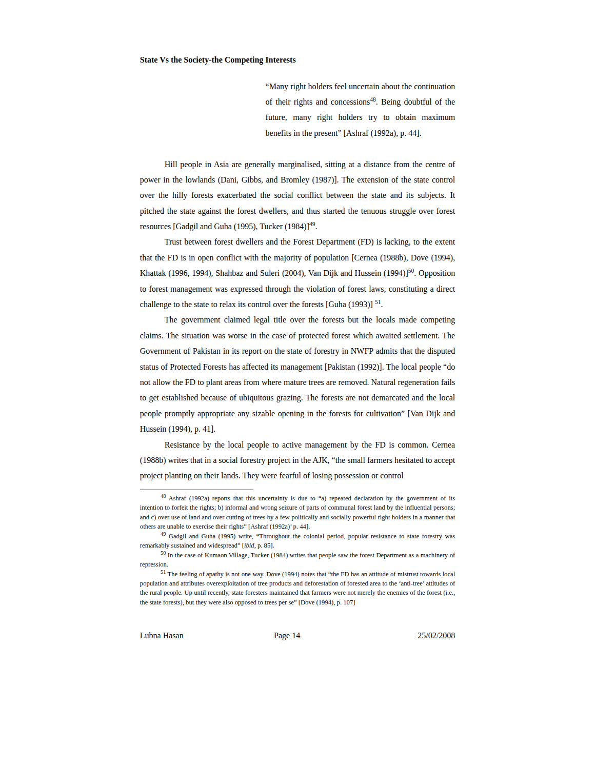State Vs the Society-the Competing Interests
“Many right holders feel uncertain about the continuation of their rights and concessions48. Being doubtful of the future, many right holders try to obtain maximum benefits in the present” [Ashraf (1992a), p. 44].
Hill people in Asia are generally marginalised, sitting at a distance from the centre of power in the lowlands (Dani, Gibbs, and Bromley (1987)]. The extension of the state control over the hilly forests exacerbated the social conflict between the state and its subjects. It pitched the state against the forest dwellers, and thus started the tenuous struggle over forest resources [Gadgil and Guha (1995), Tucker (1984)]49.
Trust between forest dwellers and the Forest Department (FD) is lacking, to the extent that the FD is in open conflict with the majority of population [Cernea (1988b), Dove (1994), Khattak (1996, 1994), Shahbaz and Suleri (2004), Van Dijk and Hussein (1994)]50. Opposition to forest management was expressed through the violation of forest laws, constituting a direct challenge to the state to relax its control over the forests [Guha (1993)] 51.
The government claimed legal title over the forests but the locals made competing claims. The situation was worse in the case of protected forest which awaited settlement. The Government of Pakistan in its report on the state of forestry in NWFP admits that the disputed status of Protected Forests has affected its management [Pakistan (1992)]. The local people “do not allow the FD to plant areas from where mature trees are removed. Natural regeneration fails to get established because of ubiquitous grazing. The forests are not demarcated and the local people promptly appropriate any sizable opening in the forests for cultivation” [Van Dijk and Hussein (1994), p. 41].
Resistance by the local people to active management by the FD is common. Cernea (1988b) writes that in a social forestry project in the AJK, “the small farmers hesitated to accept project planting on their lands. They were fearful of losing possession or control
48 Ashraf (1992a) reports that this uncertainty is due to “a) repeated declaration by the government of its intention to forfeit the rights; b) informal and wrong seizure of parts of communal forest land by the influential persons; and c) over use of land and over cutting of trees by a few politically and socially powerful right holders in a manner that others are unable to exercise their rights” [Ashraf (1992a)’ p. 44].
49 Gadgil and Guha (1995) write, “Throughout the colonial period, popular resistance to state forestry was remarkably sustained and widespread” [ibid, p. 85].
50 In the case of Kumaon Village, Tucker (1984) writes that people saw the forest Department as a machinery of repression.
51 The feeling of apathy is not one way. Dove (1994) notes that “the FD has an attitude of mistrust towards local population and attributes overexploitation of tree products and deforestation of forested area to the ‘anti-tree’ attitudes of the rural people. Up until recently, state foresters maintained that farmers were not merely the enemies of the forest (i.e., the state forests), but they were also opposed to trees per se” [Dove (1994), p. 107]
Lubna Hasan Page 14 25/02/2008